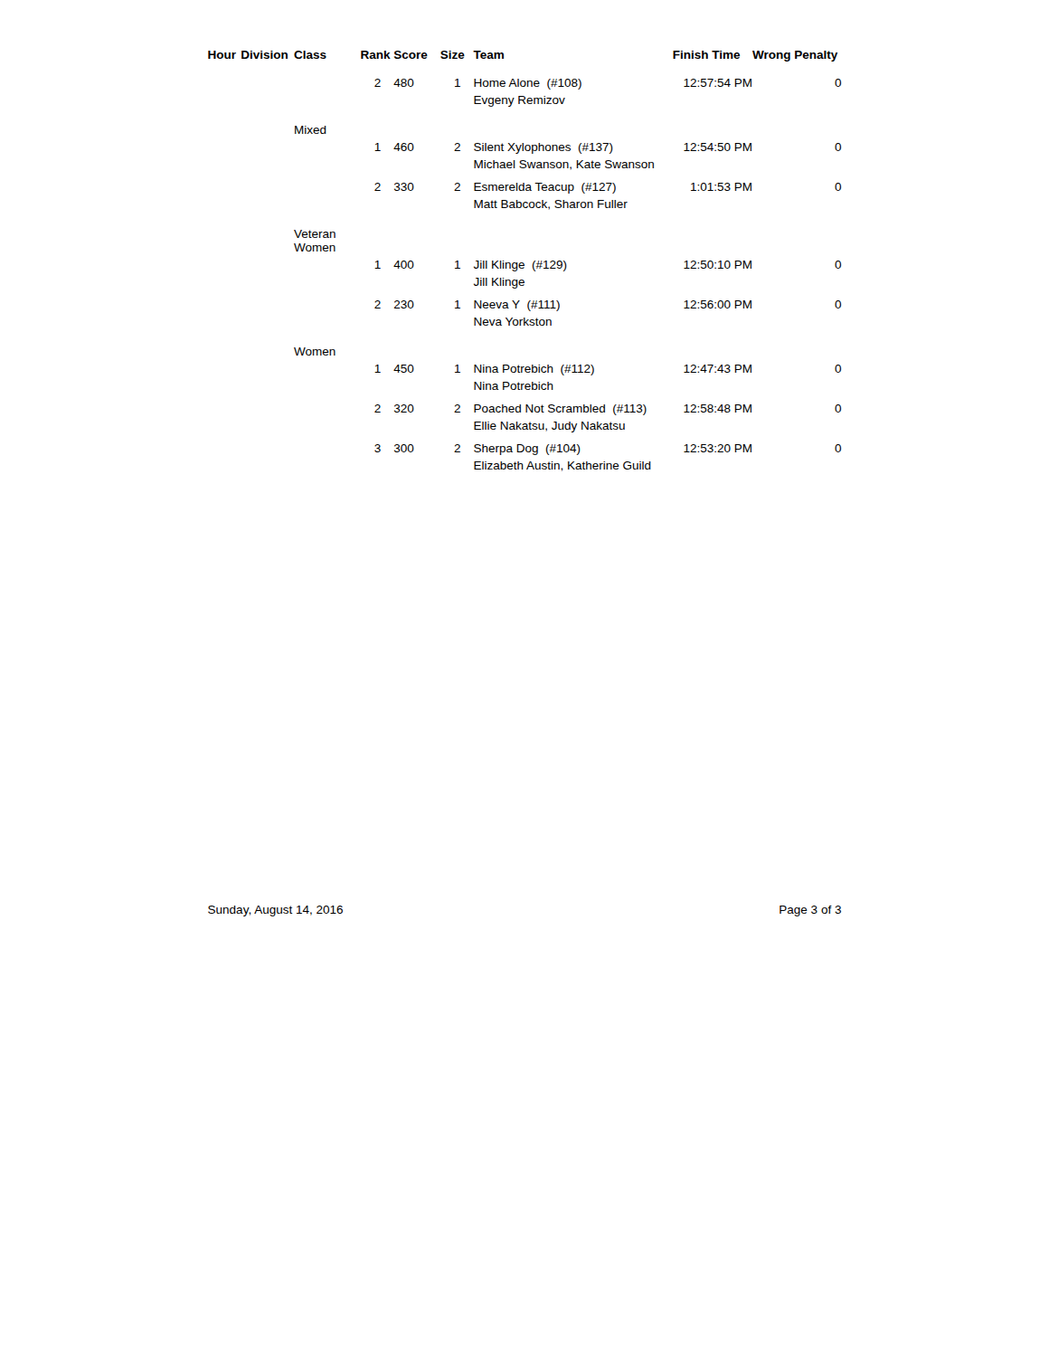| Hour | Division | Class | Rank | Score | Size | Team | Finish Time | Wrong Penalty |
| --- | --- | --- | --- | --- | --- | --- | --- | --- |
| | | | 2 | 480 | 1 | Home Alone (#108) | 12:57:54 PM | 0 |
| | Evgeny Remizov |
| | | Mixed | |
| | | | 1 | 460 | 2 | Silent Xylophones (#137) | 12:54:50 PM | 0 |
| | Michael Swanson, Kate Swanson |
| | | | 2 | 330 | 2 | Esmerelda Teacup (#127) | 1:01:53 PM | 0 |
| | Matt Babcock, Sharon Fuller |
| | | Veteran Women | |
| | | | 1 | 400 | 1 | Jill Klinge (#129) | 12:50:10 PM | 0 |
| | Jill Klinge |
| | | | 2 | 230 | 1 | Neeva Y (#111) | 12:56:00 PM | 0 |
| | Neva Yorkston |
| | | Women | |
| | | | 1 | 450 | 1 | Nina Potrebich (#112) | 12:47:43 PM | 0 |
| | Nina Potrebich |
| | | | 2 | 320 | 2 | Poached Not Scrambled (#113) | 12:58:48 PM | 0 |
| | Ellie Nakatsu, Judy Nakatsu |
| | | | 3 | 300 | 2 | Sherpa Dog (#104) | 12:53:20 PM | 0 |
| | Elizabeth Austin, Katherine Guild |
Sunday, August 14, 2016 Page 3 of 3